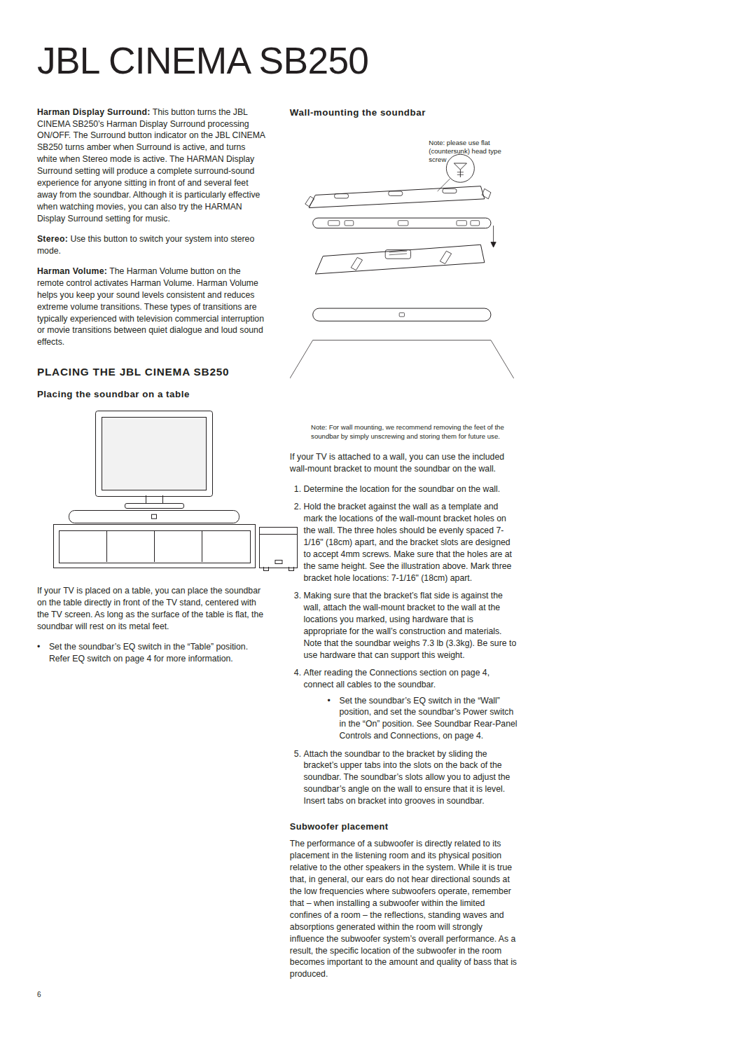JBL CINEMA SB250
Harman Display Surround: This button turns the JBL CINEMA SB250’s Harman Display Surround processing ON/OFF. The Surround button indicator on the JBL CINEMA SB250 turns amber when Surround is active, and turns white when Stereo mode is active. The HARMAN Display Surround setting will produce a complete surround-sound experience for anyone sitting in front of and several feet away from the soundbar. Although it is particularly effective when watching movies, you can also try the HARMAN Display Surround setting for music.
Stereo: Use this button to switch your system into stereo mode.
Harman Volume: The Harman Volume button on the remote control activates Harman Volume. Harman Volume helps you keep your sound levels consistent and reduces extreme volume transitions. These types of transitions are typically experienced with television commercial interruption or movie transitions between quiet dialogue and loud sound effects.
PLACING THE JBL CINEMA SB250
Placing the soundbar on a table
If your TV is placed on a table, you can place the soundbar on the table directly in front of the TV stand, centered with the TV screen. As long as the surface of the table is flat, the soundbar will rest on its metal feet.
Set the soundbar’s EQ switch in the “Table” position. Refer EQ switch on page 4 for more information.
Wall-mounting the soundbar
Note: please use flat (countersunk) head type screw
Note: For wall mounting, we recommend removing the feet of the soundbar by simply unscrewing and storing them for future use.
If your TV is attached to a wall, you can use the included wall-mount bracket to mount the soundbar on the wall.
Determine the location for the soundbar on the wall.
Hold the bracket against the wall as a template and mark the locations of the wall-mount bracket holes on the wall. The three holes should be evenly spaced 7-1/16" (18cm) apart, and the bracket slots are designed to accept 4mm screws. Make sure that the holes are at the same height. See the illustration above. Mark three bracket hole locations: 7-1/16" (18cm) apart.
Making sure that the bracket’s flat side is against the wall, attach the wall-mount bracket to the wall at the locations you marked, using hardware that is appropriate for the wall’s construction and materials. Note that the soundbar weighs 7.3 lb (3.3kg). Be sure to use hardware that can support this weight.
After reading the Connections section on page 4, connect all cables to the soundbar.
Set the soundbar’s EQ switch in the “Wall” position, and set the soundbar’s Power switch in the “On” position. See Soundbar Rear-Panel Controls and Connections, on page 4.
Attach the soundbar to the bracket by sliding the bracket’s upper tabs into the slots on the back of the soundbar. The soundbar’s slots allow you to adjust the soundbar’s angle on the wall to ensure that it is level. Insert tabs on bracket into grooves in soundbar.
Subwoofer placement
The performance of a subwoofer is directly related to its placement in the listening room and its physical position relative to the other speakers in the system. While it is true that, in general, our ears do not hear directional sounds at the low frequencies where subwoofers operate, remember that – when installing a subwoofer within the limited confines of a room – the reflections, standing waves and absorptions generated within the room will strongly influence the subwoofer system’s overall performance. As a result, the specific location of the subwoofer in the room becomes important to the amount and quality of bass that is produced.
6